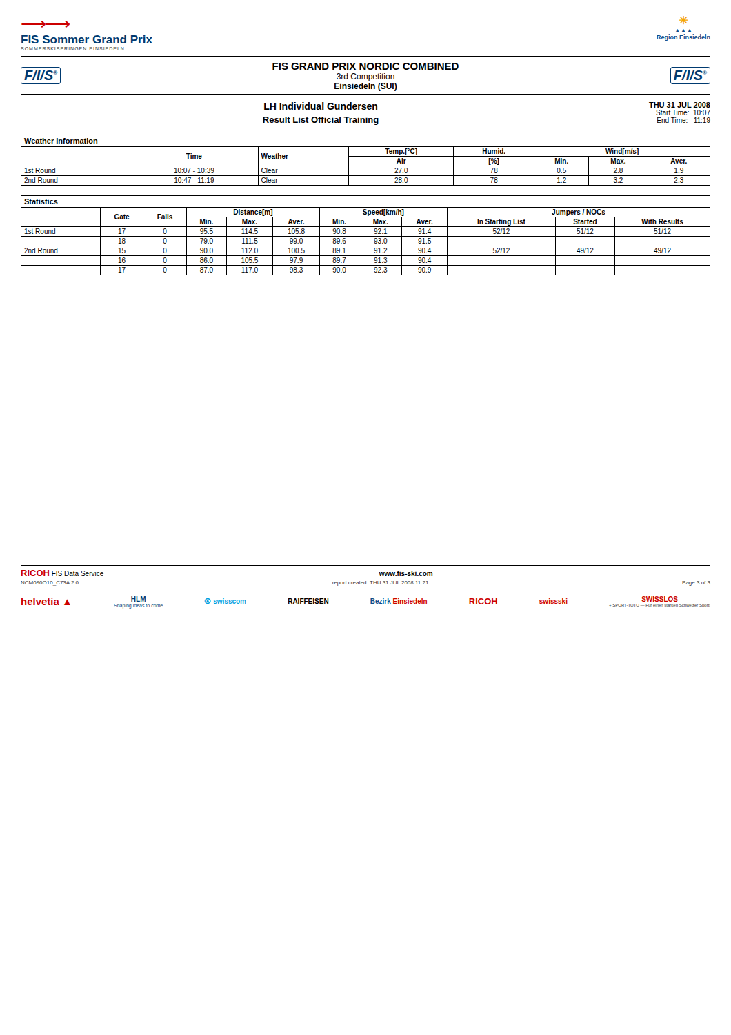⟶⟶
FIS Sommer Grand Prix
SOMMERSKISPRINGEN EINSIEDELN
☀
▲▲▲
Region Einsiedeln
F/I/S®
FIS GRAND PRIX NORDIC COMBINED
3rd Competition
Einsiedeln (SUI)
F/I/S®
LH Individual Gundersen
Result List Official Training
THU 31 JUL 2008
Start Time: 10:07
End Time: 11:19
Weather Information
| | Time | Weather | Temp.[°C] | Humid. | Wind[m/s] |
| --- | --- | --- | --- | --- | --- |
| Air | [%] | Min. | Max. | Aver. |
| 1st Round | 10:07 - 10:39 | Clear | 27.0 | 78 | 0.5 | 2.8 | 1.9 |
| 2nd Round | 10:47 - 11:19 | Clear | 28.0 | 78 | 1.2 | 3.2 | 2.3 |
Statistics
| | Gate | Falls | Distance[m] | Speed[km/h] | Jumpers / NOCs |
| --- | --- | --- | --- | --- | --- |
| Min. | Max. | Aver. | Min. | Max. | Aver. | In Starting List | Started | With Results |
| 1st Round | 17 | 0 | 95.5 | 114.5 | 105.8 | 90.8 | 92.1 | 91.4 | 52/12 | 51/12 | 51/12 |
| | 18 | 0 | 79.0 | 111.5 | 99.0 | 89.6 | 93.0 | 91.5 | | | |
| 2nd Round | 15 | 0 | 90.0 | 112.0 | 100.5 | 89.1 | 91.2 | 90.4 | 52/12 | 49/12 | 49/12 |
| | 16 | 0 | 86.0 | 105.5 | 97.9 | 89.7 | 91.3 | 90.4 | | | |
| | 17 | 0 | 87.0 | 117.0 | 98.3 | 90.0 | 92.3 | 90.9 | | | |
RICOH FIS Data Service
www.fis-ski.com
NCM090O10_C73A 2.0
report created THU 31 JUL 2008 11:21
Page 3 of 3
helvetia ▲
HLMShaping ideas to come
⦿ swisscom
RAIFFEISEN
Bezirk Einsiedeln
RICOH
swissski
SWISSLOS+ SPORT-TOTO — Für einen starken Schweizer Sport!